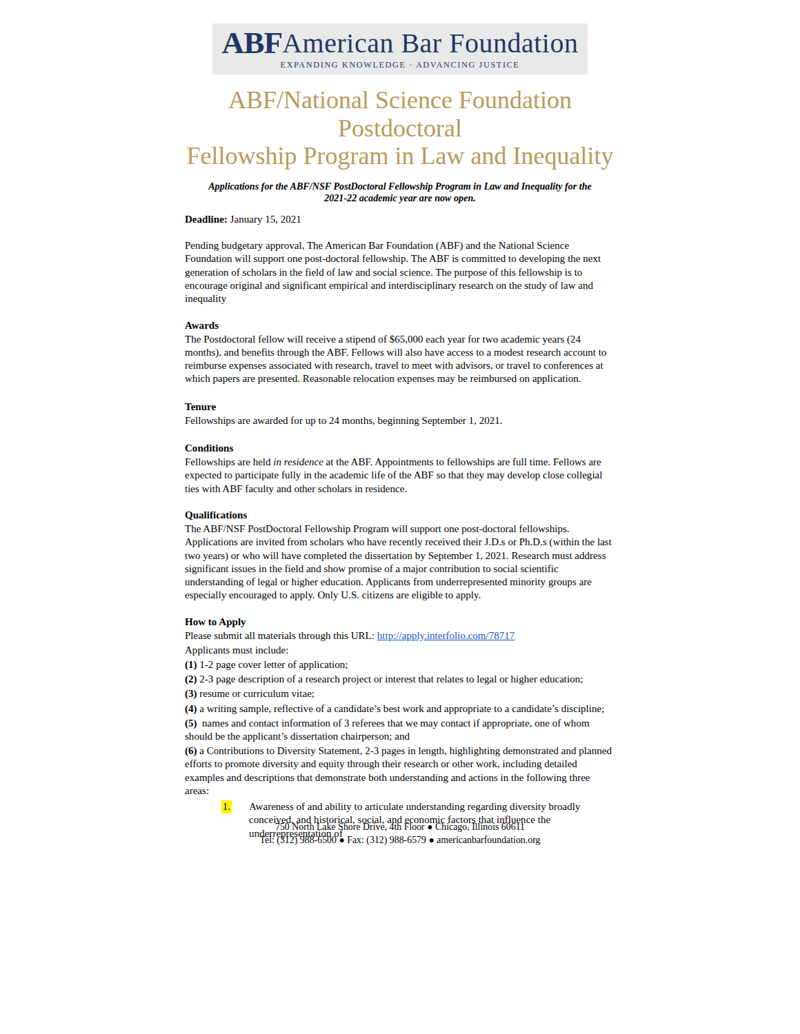ABF American Bar Foundation EXPANDING KNOWLEDGE · ADVANCING JUSTICE
ABF/National Science Foundation Postdoctoral
Fellowship Program in Law and Inequality
Applications for the ABF/NSF PostDoctoral Fellowship Program in Law and Inequality for the 2021-22 academic year are now open.
Deadline: January 15, 2021
Pending budgetary approval, The American Bar Foundation (ABF) and the National Science Foundation will support one post-doctoral fellowship. The ABF is committed to developing the next generation of scholars in the field of law and social science. The purpose of this fellowship is to encourage original and significant empirical and interdisciplinary research on the study of law and inequality
Awards
The Postdoctoral fellow will receive a stipend of $65,000 each year for two academic years (24 months), and benefits through the ABF. Fellows will also have access to a modest research account to reimburse expenses associated with research, travel to meet with advisors, or travel to conferences at which papers are presented. Reasonable relocation expenses may be reimbursed on application.
Tenure
Fellowships are awarded for up to 24 months, beginning September 1, 2021.
Conditions
Fellowships are held in residence at the ABF. Appointments to fellowships are full time. Fellows are expected to participate fully in the academic life of the ABF so that they may develop close collegial ties with ABF faculty and other scholars in residence.
Qualifications
The ABF/NSF PostDoctoral Fellowship Program will support one post-doctoral fellowships. Applications are invited from scholars who have recently received their J.D.s or Ph.D.s (within the last two years) or who will have completed the dissertation by September 1, 2021. Research must address significant issues in the field and show promise of a major contribution to social scientific understanding of legal or higher education. Applicants from underrepresented minority groups are especially encouraged to apply. Only U.S. citizens are eligible to apply.
How to Apply
Please submit all materials through this URL: http://apply.interfolio.com/78717
Applicants must include:
(1) 1-2 page cover letter of application;
(2) 2-3 page description of a research project or interest that relates to legal or higher education;
(3) resume or curriculum vitae;
(4) a writing sample, reflective of a candidate’s best work and appropriate to a candidate’s discipline;
(5) names and contact information of 3 referees that we may contact if appropriate, one of whom should be the applicant’s dissertation chairperson; and
(6) a Contributions to Diversity Statement, 2-3 pages in length, highlighting demonstrated and planned efforts to promote diversity and equity through their research or other work, including detailed examples and descriptions that demonstrate both understanding and actions in the following three areas:
1. Awareness of and ability to articulate understanding regarding diversity broadly conceived, and historical, social, and economic factors that influence the underrepresentation of
750 North Lake Shore Drive, 4th Floor ● Chicago, Illinois 60611
Tel: (312) 988-6500 ● Fax: (312) 988-6579 ● americanbarfoundation.org